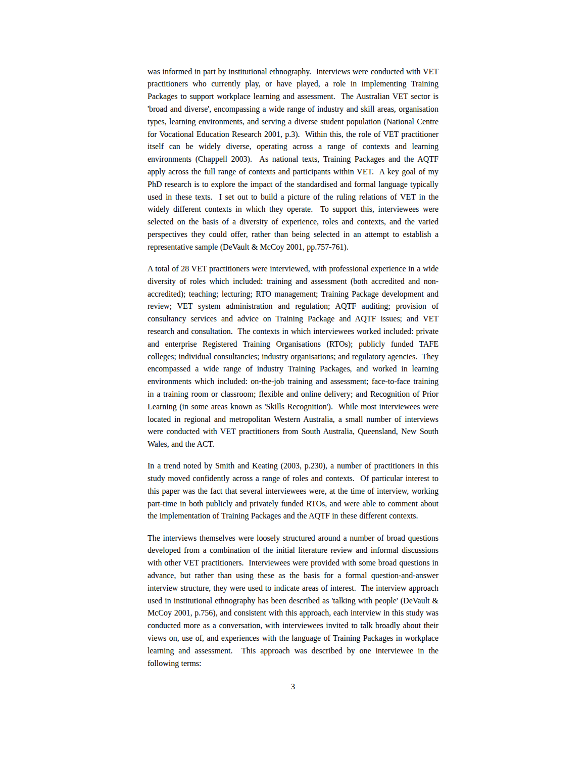was informed in part by institutional ethnography. Interviews were conducted with VET practitioners who currently play, or have played, a role in implementing Training Packages to support workplace learning and assessment. The Australian VET sector is 'broad and diverse', encompassing a wide range of industry and skill areas, organisation types, learning environments, and serving a diverse student population (National Centre for Vocational Education Research 2001, p.3). Within this, the role of VET practitioner itself can be widely diverse, operating across a range of contexts and learning environments (Chappell 2003). As national texts, Training Packages and the AQTF apply across the full range of contexts and participants within VET. A key goal of my PhD research is to explore the impact of the standardised and formal language typically used in these texts. I set out to build a picture of the ruling relations of VET in the widely different contexts in which they operate. To support this, interviewees were selected on the basis of a diversity of experience, roles and contexts, and the varied perspectives they could offer, rather than being selected in an attempt to establish a representative sample (DeVault & McCoy 2001, pp.757-761).
A total of 28 VET practitioners were interviewed, with professional experience in a wide diversity of roles which included: training and assessment (both accredited and non-accredited); teaching; lecturing; RTO management; Training Package development and review; VET system administration and regulation; AQTF auditing; provision of consultancy services and advice on Training Package and AQTF issues; and VET research and consultation. The contexts in which interviewees worked included: private and enterprise Registered Training Organisations (RTOs); publicly funded TAFE colleges; individual consultancies; industry organisations; and regulatory agencies. They encompassed a wide range of industry Training Packages, and worked in learning environments which included: on-the-job training and assessment; face-to-face training in a training room or classroom; flexible and online delivery; and Recognition of Prior Learning (in some areas known as 'Skills Recognition'). While most interviewees were located in regional and metropolitan Western Australia, a small number of interviews were conducted with VET practitioners from South Australia, Queensland, New South Wales, and the ACT.
In a trend noted by Smith and Keating (2003, p.230), a number of practitioners in this study moved confidently across a range of roles and contexts. Of particular interest to this paper was the fact that several interviewees were, at the time of interview, working part-time in both publicly and privately funded RTOs, and were able to comment about the implementation of Training Packages and the AQTF in these different contexts.
The interviews themselves were loosely structured around a number of broad questions developed from a combination of the initial literature review and informal discussions with other VET practitioners. Interviewees were provided with some broad questions in advance, but rather than using these as the basis for a formal question-and-answer interview structure, they were used to indicate areas of interest. The interview approach used in institutional ethnography has been described as 'talking with people' (DeVault & McCoy 2001, p.756), and consistent with this approach, each interview in this study was conducted more as a conversation, with interviewees invited to talk broadly about their views on, use of, and experiences with the language of Training Packages in workplace learning and assessment. This approach was described by one interviewee in the following terms:
3